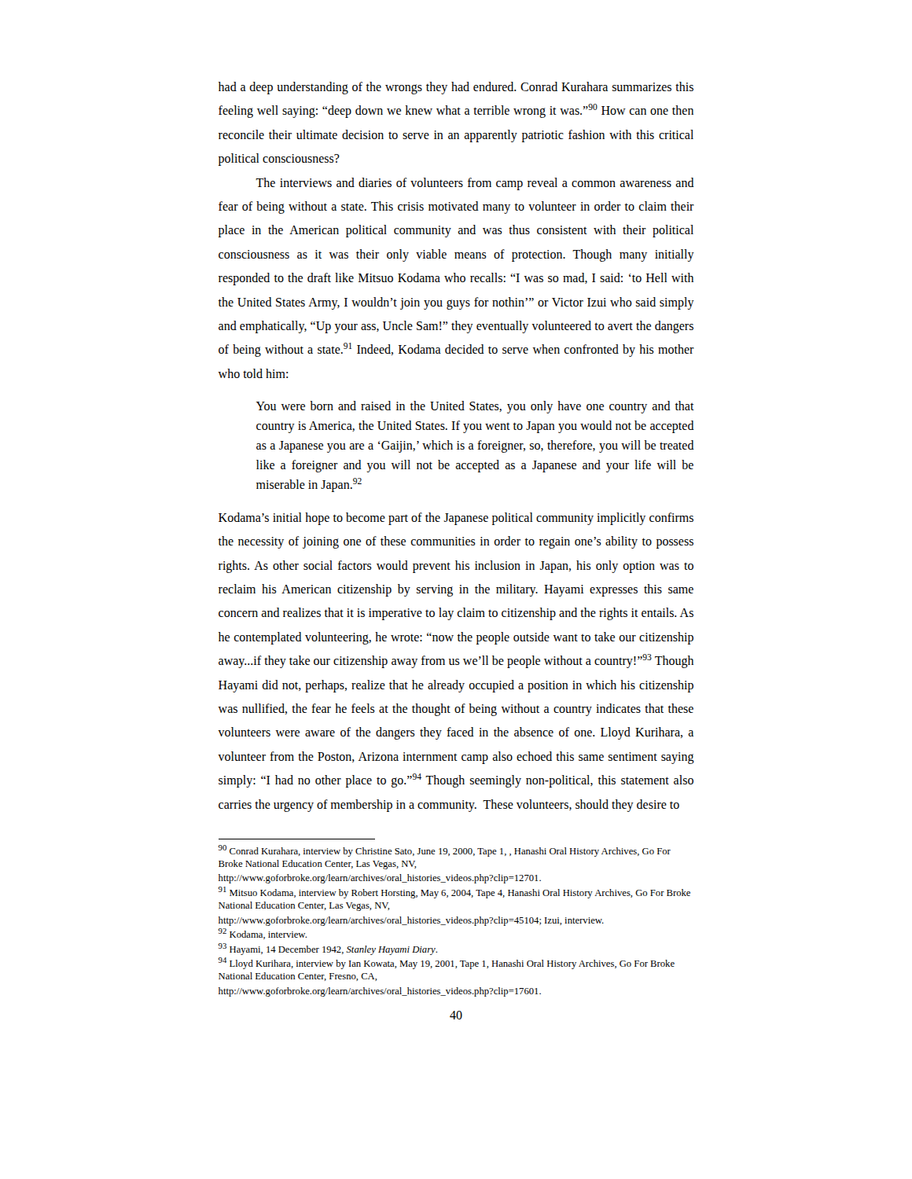had a deep understanding of the wrongs they had endured. Conrad Kurahara summarizes this feeling well saying: “deep down we knew what a terrible wrong it was.”90 How can one then reconcile their ultimate decision to serve in an apparently patriotic fashion with this critical political consciousness?
The interviews and diaries of volunteers from camp reveal a common awareness and fear of being without a state. This crisis motivated many to volunteer in order to claim their place in the American political community and was thus consistent with their political consciousness as it was their only viable means of protection. Though many initially responded to the draft like Mitsuo Kodama who recalls: “I was so mad, I said: ‘to Hell with the United States Army, I wouldn’t join you guys for nothin’” or Victor Izui who said simply and emphatically, “Up your ass, Uncle Sam!” they eventually volunteered to avert the dangers of being without a state.91 Indeed, Kodama decided to serve when confronted by his mother who told him:
You were born and raised in the United States, you only have one country and that country is America, the United States. If you went to Japan you would not be accepted as a Japanese you are a ‘Gaijin,’ which is a foreigner, so, therefore, you will be treated like a foreigner and you will not be accepted as a Japanese and your life will be miserable in Japan.92
Kodama’s initial hope to become part of the Japanese political community implicitly confirms the necessity of joining one of these communities in order to regain one’s ability to possess rights. As other social factors would prevent his inclusion in Japan, his only option was to reclaim his American citizenship by serving in the military. Hayami expresses this same concern and realizes that it is imperative to lay claim to citizenship and the rights it entails. As he contemplated volunteering, he wrote: “now the people outside want to take our citizenship away...if they take our citizenship away from us we’ll be people without a country!”93 Though Hayami did not, perhaps, realize that he already occupied a position in which his citizenship was nullified, the fear he feels at the thought of being without a country indicates that these volunteers were aware of the dangers they faced in the absence of one. Lloyd Kurihara, a volunteer from the Poston, Arizona internment camp also echoed this same sentiment saying simply: “I had no other place to go.”94 Though seemingly non-political, this statement also carries the urgency of membership in a community. These volunteers, should they desire to
90 Conrad Kurahara, interview by Christine Sato, June 19, 2000, Tape 1, , Hanashi Oral History Archives, Go For Broke National Education Center, Las Vegas, NV,
http://www.goforbroke.org/learn/archives/oral_histories_videos.php?clip=12701.
91 Mitsuo Kodama, interview by Robert Horsting, May 6, 2004, Tape 4, Hanashi Oral History Archives, Go For Broke National Education Center, Las Vegas, NV,
http://www.goforbroke.org/learn/archives/oral_histories_videos.php?clip=45104; Izui, interview.
92 Kodama, interview.
93 Hayami, 14 December 1942, Stanley Hayami Diary.
94 Lloyd Kurihara, interview by Ian Kowata, May 19, 2001, Tape 1, Hanashi Oral History Archives, Go For Broke National Education Center, Fresno, CA,
http://www.goforbroke.org/learn/archives/oral_histories_videos.php?clip=17601.
40